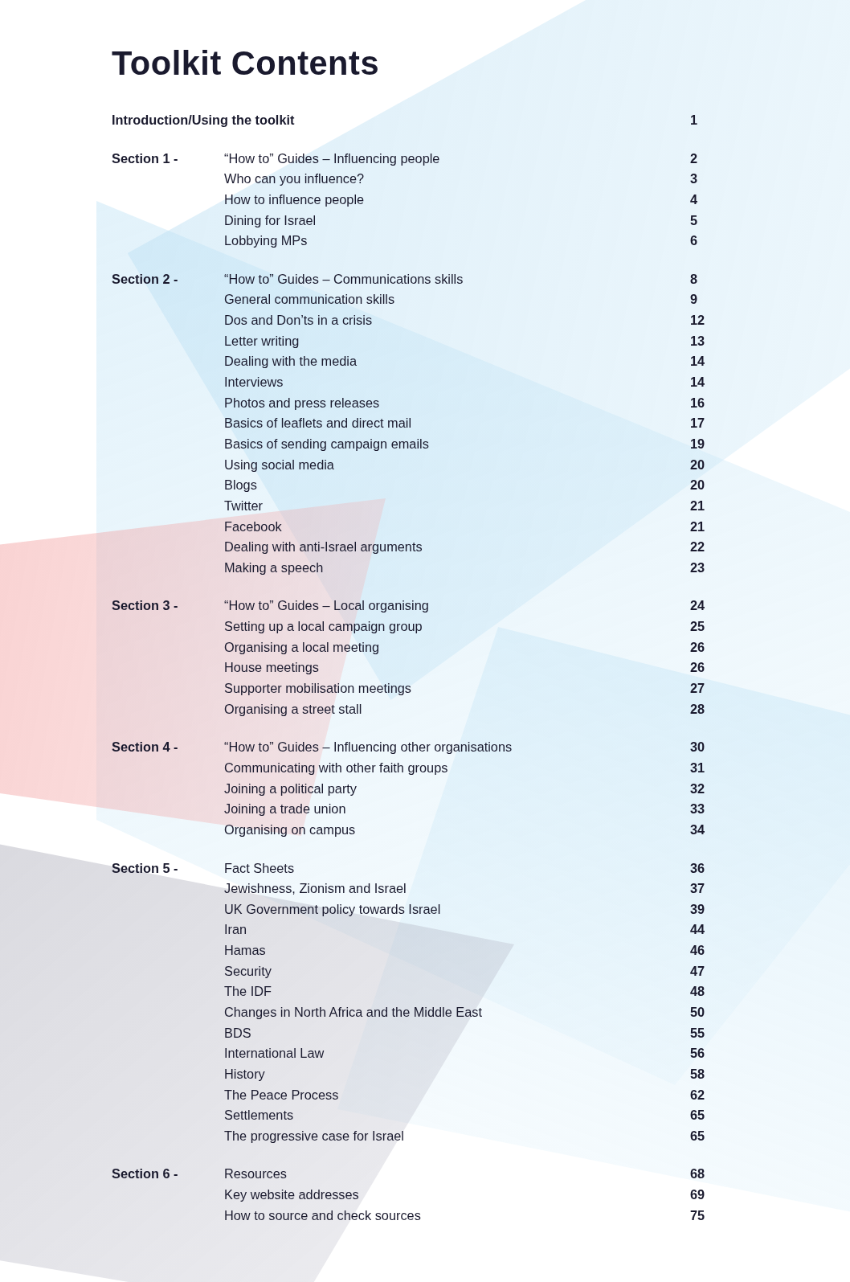Toolkit Contents
| Introduction/Using the toolkit | 1 |
| Section 1 - | “How to” Guides – Influencing people | 2 |
| | Who can you influence? | 3 |
| | How to influence people | 4 |
| | Dining for Israel | 5 |
| | Lobbying MPs | 6 |
| Section 2 - | “How to” Guides – Communications skills | 8 |
| | General communication skills | 9 |
| | Dos and Don’ts in a crisis | 12 |
| | Letter writing | 13 |
| | Dealing with the media | 14 |
| | Interviews | 14 |
| | Photos and press releases | 16 |
| | Basics of leaflets and direct mail | 17 |
| | Basics of sending campaign emails | 19 |
| | Using social media | 20 |
| | Blogs | 20 |
| | Twitter | 21 |
| | Facebook | 21 |
| | Dealing with anti-Israel arguments | 22 |
| | Making a speech | 23 |
| Section 3 - | “How to” Guides – Local organising | 24 |
| | Setting up a local campaign group | 25 |
| | Organising a local meeting | 26 |
| | House meetings | 26 |
| | Supporter mobilisation meetings | 27 |
| | Organising a street stall | 28 |
| Section 4 - | “How to” Guides – Influencing other organisations | 30 |
| | Communicating with other faith groups | 31 |
| | Joining a political party | 32 |
| | Joining a trade union | 33 |
| | Organising on campus | 34 |
| Section 5 - | Fact Sheets | 36 |
| | Jewishness, Zionism and Israel | 37 |
| | UK Government policy towards Israel | 39 |
| | Iran | 44 |
| | Hamas | 46 |
| | Security | 47 |
| | The IDF | 48 |
| | Changes in North Africa and the Middle East | 50 |
| | BDS | 55 |
| | International Law | 56 |
| | History | 58 |
| | The Peace Process | 62 |
| | Settlements | 65 |
| | The progressive case for Israel | 65 |
| Section 6 - | Resources | 68 |
| | Key website addresses | 69 |
| | How to source and check sources | 75 |